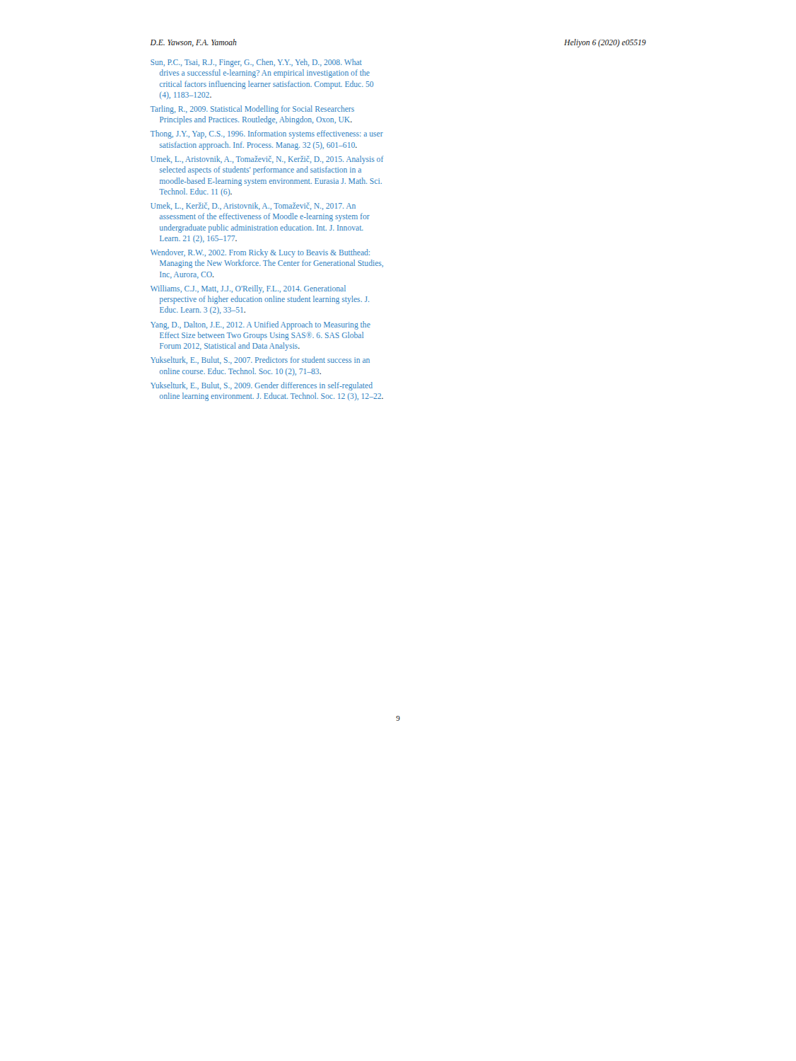D.E. Yawson, F.A. Yamoah
Heliyon 6 (2020) e05519
Sun, P.C., Tsai, R.J., Finger, G., Chen, Y.Y., Yeh, D., 2008. What drives a successful e-learning? An empirical investigation of the critical factors influencing learner satisfaction. Comput. Educ. 50 (4), 1183–1202.
Tarling, R., 2009. Statistical Modelling for Social Researchers Principles and Practices. Routledge, Abingdon, Oxon, UK.
Thong, J.Y., Yap, C.S., 1996. Information systems effectiveness: a user satisfaction approach. Inf. Process. Manag. 32 (5), 601–610.
Umek, L., Aristovnik, A., Tomaževič, N., Keržič, D., 2015. Analysis of selected aspects of students' performance and satisfaction in a moodle-based E-learning system environment. Eurasia J. Math. Sci. Technol. Educ. 11 (6).
Umek, L., Keržič, D., Aristovnik, A., Tomaževič, N., 2017. An assessment of the effectiveness of Moodle e-learning system for undergraduate public administration education. Int. J. Innovat. Learn. 21 (2), 165–177.
Wendover, R.W., 2002. From Ricky & Lucy to Beavis & Butthead: Managing the New Workforce. The Center for Generational Studies, Inc, Aurora, CO.
Williams, C.J., Matt, J.J., O'Reilly, F.L., 2014. Generational perspective of higher education online student learning styles. J. Educ. Learn. 3 (2), 33–51.
Yang, D., Dalton, J.E., 2012. A Unified Approach to Measuring the Effect Size between Two Groups Using SAS®. 6. SAS Global Forum 2012, Statistical and Data Analysis.
Yukselturk, E., Bulut, S., 2007. Predictors for student success in an online course. Educ. Technol. Soc. 10 (2), 71–83.
Yukselturk, E., Bulut, S., 2009. Gender differences in self-regulated online learning environment. J. Educat. Technol. Soc. 12 (3), 12–22.
9